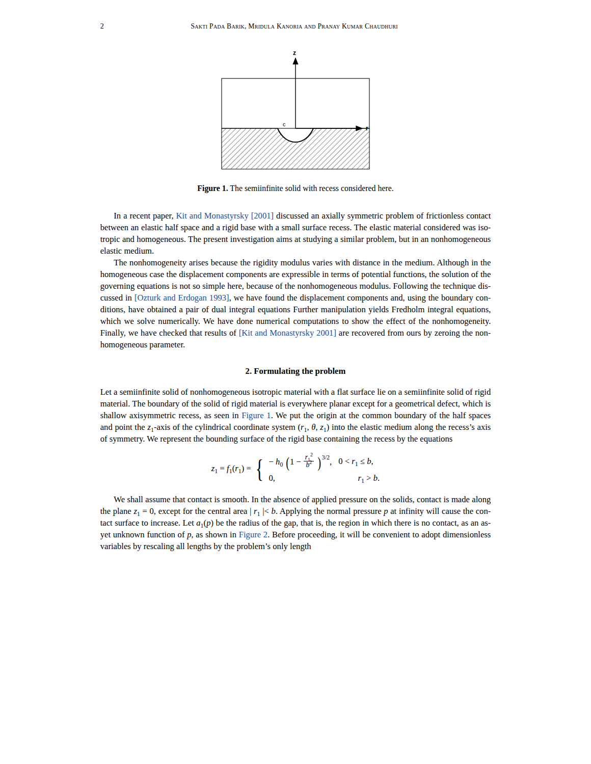2 Sakti Pada Barik, Mridula Kanoria and Pranay Kumar Chaudhuri
z r c
Figure 1. The semiinfinite solid with recess considered here.
In a recent paper, Kit and Monastyrsky [2001] discussed an axially symmetric problem of frictionless contact between an elastic half space and a rigid base with a small surface recess. The elastic material considered was isotropic and homogeneous. The present investigation aims at studying a similar problem, but in an nonhomogeneous elastic medium.
The nonhomogeneity arises because the rigidity modulus varies with distance in the medium. Although in the homogeneous case the displacement components are expressible in terms of potential functions, the solution of the governing equations is not so simple here, because of the nonhomogeneous modulus. Following the technique discussed in [Ozturk and Erdogan 1993], we have found the displacement components and, using the boundary conditions, have obtained a pair of dual integral equations Further manipulation yields Fredholm integral equations, which we solve numerically. We have done numerical computations to show the effect of the nonhomogeneity. Finally, we have checked that results of [Kit and Monastyrsky 2001] are recovered from ours by zeroing the nonhomogeneous parameter.
2. Formulating the problem
Let a semiinfinite solid of nonhomogeneous isotropic material with a flat surface lie on a semiinfinite solid of rigid material. The boundary of the solid of rigid material is everywhere planar except for a geometrical defect, which is shallow axisymmetric recess, as seen in Figure 1. We put the origin at the common boundary of the half spaces and point the z1-axis of the cylindrical coordinate system (r1, θ, z1) into the elastic medium along the recess’s axis of symmetry. We represent the bounding surface of the rigid base containing the recess by the equations
z1 = f1(r1) = { − h0 (1 − r12 b2 ) 3/2 , 0 < r1 ≤ b, 0, r1 > b.
We shall assume that contact is smooth. In the absence of applied pressure on the solids, contact is made along the plane z1 = 0, except for the central area | r1 |< b. Applying the normal pressure p at infinity will cause the contact surface to increase. Let a1(p) be the radius of the gap, that is, the region in which there is no contact, as an as-yet unknown function of p, as shown in Figure 2. Before proceeding, it will be convenient to adopt dimensionless variables by rescaling all lengths by the problem’s only length